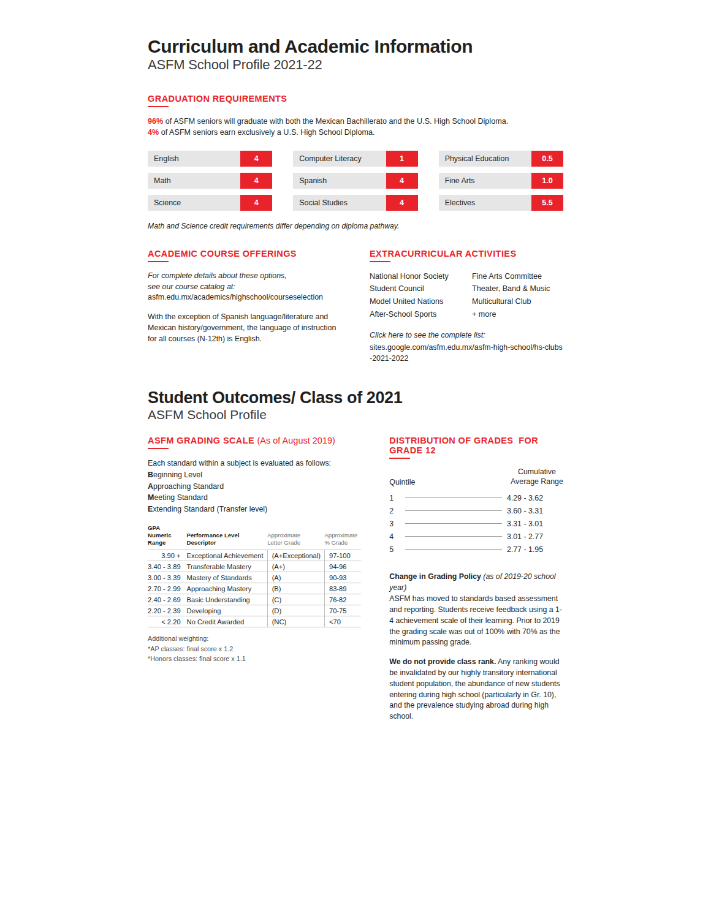Curriculum and Academic Information
ASFM School Profile 2021-22
Graduation Requirements
96% of ASFM seniors will graduate with both the Mexican Bachillerato and the U.S. High School Diploma.
4% of ASFM seniors earn exclusively a U.S. High School Diploma.
English
4
Computer Literacy
1
Physical Education
0.5
Math
4
Spanish
4
Fine Arts
1.0
Science
4
Social Studies
4
Electives
5.5
Math and Science credit requirements differ depending on diploma pathway.
Academic Course Offerings
For complete details about these options,
see our course catalog at:
asfm.edu.mx/academics/highschool/courseselection
With the exception of Spanish language/literature and Mexican history/government, the language of instruction for all courses (N-12th) is English.
Extracurricular Activities
National Honor Society
Fine Arts Committee
Student Council
Theater, Band & Music
Model United Nations
Multicultural Club
After-School Sports
+ more
Click here to see the complete list:
sites.google.com/asfm.edu.mx/asfm-high-school/hs-clubs-2021-2022
Student Outcomes/ Class of 2021
ASFM School Profile
ASFM Grading Scale (As of August 2019)
Each standard within a subject is evaluated as follows:
Beginning Level
Approaching Standard
Meeting Standard
Extending Standard (Transfer level)
| GPA Numeric Range | Performance Level Descriptor | Approximate Letter Grade | Approximate % Grade |
| --- | --- | --- | --- |
| 3.90 + | Exceptional Achievement | (A+Exceptional) | 97-100 |
| 3.40 - 3.89 | Transferable Mastery | (A+) | 94-96 |
| 3.00 - 3.39 | Mastery of Standards | (A) | 90-93 |
| 2.70 - 2.99 | Approaching Mastery | (B) | 83-89 |
| 2.40 - 2.69 | Basic Understanding | (C) | 76-82 |
| 2.20 - 2.39 | Developing | (D) | 70-75 |
| < 2.20 | No Credit Awarded | (NC) | <70 |
Additional weighting:
*AP classes: final score x 1.2
*Honors classes: final score x 1.1
Distribution of Grades for Grade 12
Quintile
Cumulative
Average Range
1
4.29 - 3.62
2
3.60 - 3.31
3
3.31 - 3.01
4
3.01 - 2.77
5
2.77 - 1.95
Change in Grading Policy (as of 2019-20 school year)
ASFM has moved to standards based assessment and reporting. Students receive feedback using a 1-4 achievement scale of their learning. Prior to 2019 the grading scale was out of 100% with 70% as the minimum passing grade.
We do not provide class rank. Any ranking would be invalidated by our highly transitory international student population, the abundance of new students entering during high school (particularly in Gr. 10), and the prevalence studying abroad during high school.